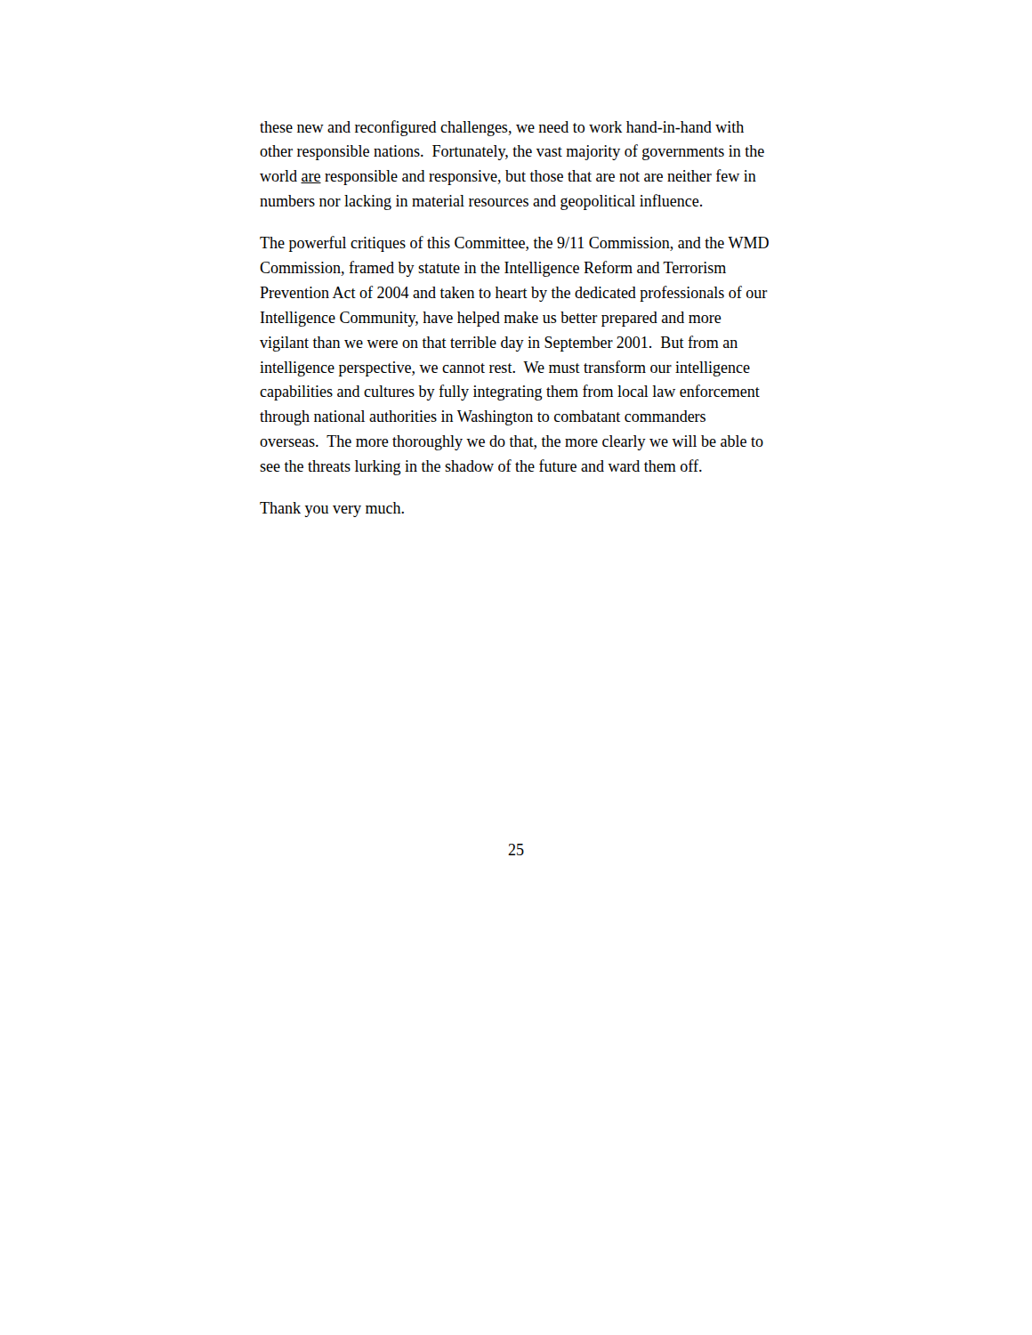these new and reconfigured challenges, we need to work hand-in-hand with other responsible nations. Fortunately, the vast majority of governments in the world are responsible and responsive, but those that are not are neither few in numbers nor lacking in material resources and geopolitical influence.
The powerful critiques of this Committee, the 9/11 Commission, and the WMD Commission, framed by statute in the Intelligence Reform and Terrorism Prevention Act of 2004 and taken to heart by the dedicated professionals of our Intelligence Community, have helped make us better prepared and more vigilant than we were on that terrible day in September 2001. But from an intelligence perspective, we cannot rest. We must transform our intelligence capabilities and cultures by fully integrating them from local law enforcement through national authorities in Washington to combatant commanders overseas. The more thoroughly we do that, the more clearly we will be able to see the threats lurking in the shadow of the future and ward them off.
Thank you very much.
25